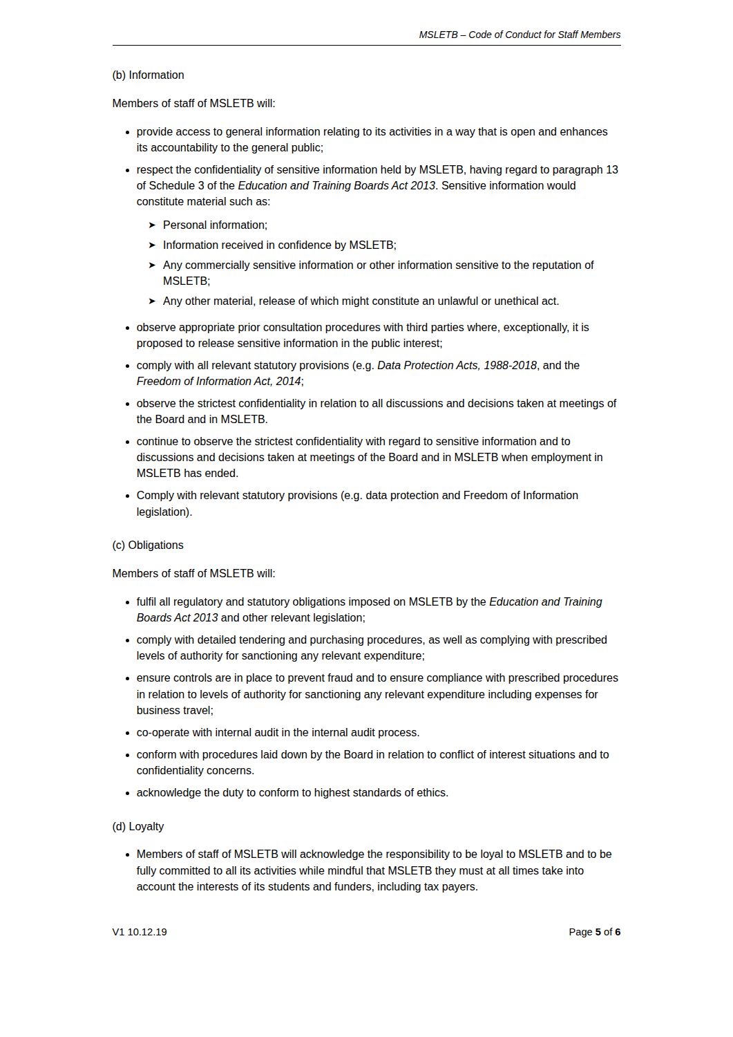MSLETB – Code of Conduct for Staff Members
(b) Information
Members of staff of MSLETB will:
provide access to general information relating to its activities in a way that is open and enhances its accountability to the general public;
respect the confidentiality of sensitive information held by MSLETB, having regard to paragraph 13 of Schedule 3 of the Education and Training Boards Act 2013. Sensitive information would constitute material such as:
Personal information;
Information received in confidence by MSLETB;
Any commercially sensitive information or other information sensitive to the reputation of MSLETB;
Any other material, release of which might constitute an unlawful or unethical act.
observe appropriate prior consultation procedures with third parties where, exceptionally, it is proposed to release sensitive information in the public interest;
comply with all relevant statutory provisions (e.g. Data Protection Acts, 1988-2018, and the Freedom of Information Act, 2014;
observe the strictest confidentiality in relation to all discussions and decisions taken at meetings of the Board and in MSLETB.
continue to observe the strictest confidentiality with regard to sensitive information and to discussions and decisions taken at meetings of the Board and in MSLETB when employment in MSLETB has ended.
Comply with relevant statutory provisions (e.g. data protection and Freedom of Information legislation).
(c) Obligations
Members of staff of MSLETB will:
fulfil all regulatory and statutory obligations imposed on MSLETB by the Education and Training Boards Act 2013 and other relevant legislation;
comply with detailed tendering and purchasing procedures, as well as complying with prescribed levels of authority for sanctioning any relevant expenditure;
ensure controls are in place to prevent fraud and to ensure compliance with prescribed procedures in relation to levels of authority for sanctioning any relevant expenditure including expenses for business travel;
co-operate with internal audit in the internal audit process.
conform with procedures laid down by the Board in relation to conflict of interest situations and to confidentiality concerns.
acknowledge the duty to conform to highest standards of ethics.
(d) Loyalty
Members of staff of MSLETB will acknowledge the responsibility to be loyal to MSLETB and to be fully committed to all its activities while mindful that MSLETB they must at all times take into account the interests of its students and funders, including tax payers.
V1 10.12.19 Page 5 of 6